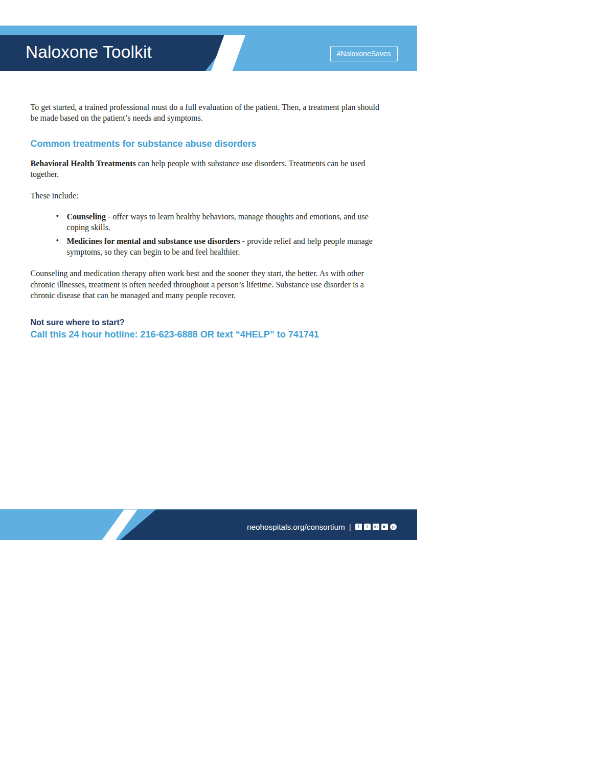Naloxone Toolkit
#NaloxoneSaves
To get started, a trained professional must do a full evaluation of the patient. Then, a treatment plan should be made based on the patient’s needs and symptoms.
Common treatments for substance abuse disorders
Behavioral Health Treatments can help people with substance use disorders. Treatments can be used together.
These include:
Counseling - offer ways to learn healthy behaviors, manage thoughts and emotions, and use coping skills.
Medicines for mental and substance use disorders - provide relief and help people manage symptoms, so they can begin to be and feel healthier.
Counseling and medication therapy often work best and the sooner they start, the better. As with other chronic illnesses, treatment is often needed throughout a person’s lifetime. Substance use disorder is a chronic disease that can be managed and many people recover.
Not sure where to start?
Call this 24 hour hotline: 216-623-6888 OR text “4HELP” to 741741
neohospitals.org/consortium | f t in ► p